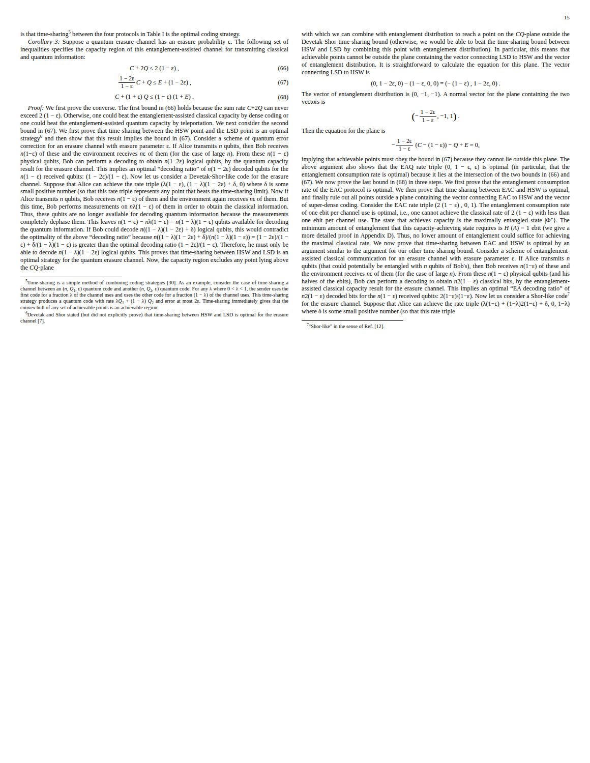15
is that time-sharing5 between the four protocols in Table I is the optimal coding strategy.
Corollary 3: Suppose a quantum erasure channel has an erasure probability ε. The following set of inequalities specifies the capacity region of this entanglement-assisted channel for transmitting classical and quantum information:
C + 2Q ≤ 2 (1 − ε) , (66)
1 − 2ε 1 − ε C + Q ≤ E + (1 − 2ε) , (67)
C + (1 + ε) Q ≤ (1 − ε) (1 + E) . (68)
Proof: We first prove the converse. The first bound in (66) holds because the sum rate C+2Q can never exceed 2 (1 − ε). Otherwise, one could beat the entanglement-assisted classical capacity by dense coding or one could beat the entanglement-assisted quantum capacity by teleportation. We next consider the second bound in (67). We first prove that time-sharing between the HSW point and the LSD point is an optimal strategy6 and then show that this result implies the bound in (67). Consider a scheme of quantum error correction for an erasure channel with erasure parameter ε. If Alice transmits n qubits, then Bob receives n(1−ε) of these and the environment receives nε of them (for the case of large n). From these n(1 − ε) physical qubits, Bob can perform a decoding to obtain n(1−2ε) logical qubits, by the quantum capacity result for the erasure channel. This implies an optimal “decoding ratio” of n(1 − 2ε) decoded qubits for the n(1 − ε) received qubits: (1 − 2ε)/(1 − ε). Now let us consider a Devetak-Shor-like code for the erasure channel. Suppose that Alice can achieve the rate triple (λ(1 − ε), (1 − λ)(1 − 2ε) + δ, 0) where δ is some small positive number (so that this rate triple represents any point that beats the time-sharing limit). Now if Alice transmits n qubits, Bob receives n(1 − ε) of them and the environment again receives nε of them. But this time, Bob performs measurements on nλ(1 − ε) of them in order to obtain the classical information. Thus, these qubits are no longer available for decoding quantum information because the measurements completely dephase them. This leaves n(1 − ε) − nλ(1 − ε) = n(1 − λ)(1 − ε) qubits available for decoding the quantum information. If Bob could decode n((1 − λ)(1 − 2ε) + δ) logical qubits, this would contradict the optimality of the above “decoding ratio” because n((1 − λ)(1 − 2ε) + δ)/(n(1 − λ)(1 − ε)) = (1 − 2ε)/(1 − ε) + δ/(1 − λ)(1 − ε) is greater than the optimal decoding ratio (1 − 2ε)/(1 − ε). Therefore, he must only be able to decode n(1 − λ)(1 − 2ε) logical qubits. This proves that time-sharing between HSW and LSD is an optimal strategy for the quantum erasure channel. Now, the capacity region excludes any point lying above the CQ-plane
5Time-sharing is a simple method of combining coding strategies [30]. As an example, consider the case of time-sharing a channel between an (n, Q1, ε) quantum code and another (n, Q2, ε) quantum code. For any λ where 0 < λ < 1, the sender uses the first code for a fraction λ of the channel uses and uses the other code for a fraction (1 − λ) of the channel uses. This time-sharing strategy produces a quantum code with rate λQ1 + (1 − λ) Q2 and error at most 2ε. Time-sharing immediately gives that the convex hull of any set of achievable points is an achievable region.
6Devetak and Shor stated (but did not explicitly prove) that time-sharing between HSW and LSD is optimal for the erasure channel [7].
with which we can combine with entanglement distribution to reach a point on the CQ-plane outside the Devetak-Shor time-sharing bound (otherwise, we would be able to beat the time-sharing bound between HSW and LSD by combining this point with entanglement distribution). In particular, this means that achievable points cannot be outside the plane containing the vector connecting LSD to HSW and the vector of entanglement distribution. It is straightforward to calculate the equation for this plane. The vector connecting LSD to HSW is
(0, 1 − 2ε, 0) − (1 − ε, 0, 0) = (− (1 − ε) , 1 − 2ε, 0) .
The vector of entanglement distribution is (0, −1, −1). A normal vector for the plane containing the two vectors is
(−1 − 2ε 1 − ε, −1, 1) .
Then the equation for the plane is
−1 − 2ε 1 − ε (C − (1 − ε)) − Q + E = 0,
implying that achievable points must obey the bound in (67) because they cannot lie outside this plane. The above argument also shows that the EAQ rate triple (0, 1 − ε, ε) is optimal (in particular, that the entanglement consumption rate is optimal) because it lies at the intersection of the two bounds in (66) and (67). We now prove the last bound in (68) in three steps. We first prove that the entanglement consumption rate of the EAC protocol is optimal. We then prove that time-sharing between EAC and HSW is optimal, and finally rule out all points outside a plane containing the vector connecting EAC to HSW and the vector of super-dense coding. Consider the EAC rate triple (2 (1 − ε) , 0, 1). The entanglement consumption rate of one ebit per channel use is optimal, i.e., one cannot achieve the classical rate of 2 (1 − ε) with less than one ebit per channel use. The state that achieves capacity is the maximally entangled state |Φ+⟩. The minimum amount of entanglement that this capacity-achieving state requires is H (A) = 1 ebit (we give a more detailed proof in Appendix D). Thus, no lower amount of entanglement could suffice for achieving the maximal classical rate. We now prove that time-sharing between EAC and HSW is optimal by an argument similar to the argument for our other time-sharing bound. Consider a scheme of entanglement-assisted classical communication for an erasure channel with erasure parameter ε. If Alice transmits n qubits (that could potentially be entangled with n qubits of Bob's), then Bob receives n(1−ε) of these and the environment receives nε of them (for the case of large n). From these n(1 − ε) physical qubits (and his halves of the ebits), Bob can perform a decoding to obtain n2(1 − ε) classical bits, by the entanglement-assisted classical capacity result for the erasure channel. This implies an optimal “EA decoding ratio” of n2(1 − ε) decoded bits for the n(1 − ε) received qubits: 2(1−ε)/(1−ε). Now let us consider a Shor-like code7 for the erasure channel. Suppose that Alice can achieve the rate triple (λ(1−ε) + (1−λ)2(1−ε) + δ, 0, 1−λ) where δ is some small positive number (so that this rate triple
7“Shor-like” in the sense of Ref. [12].